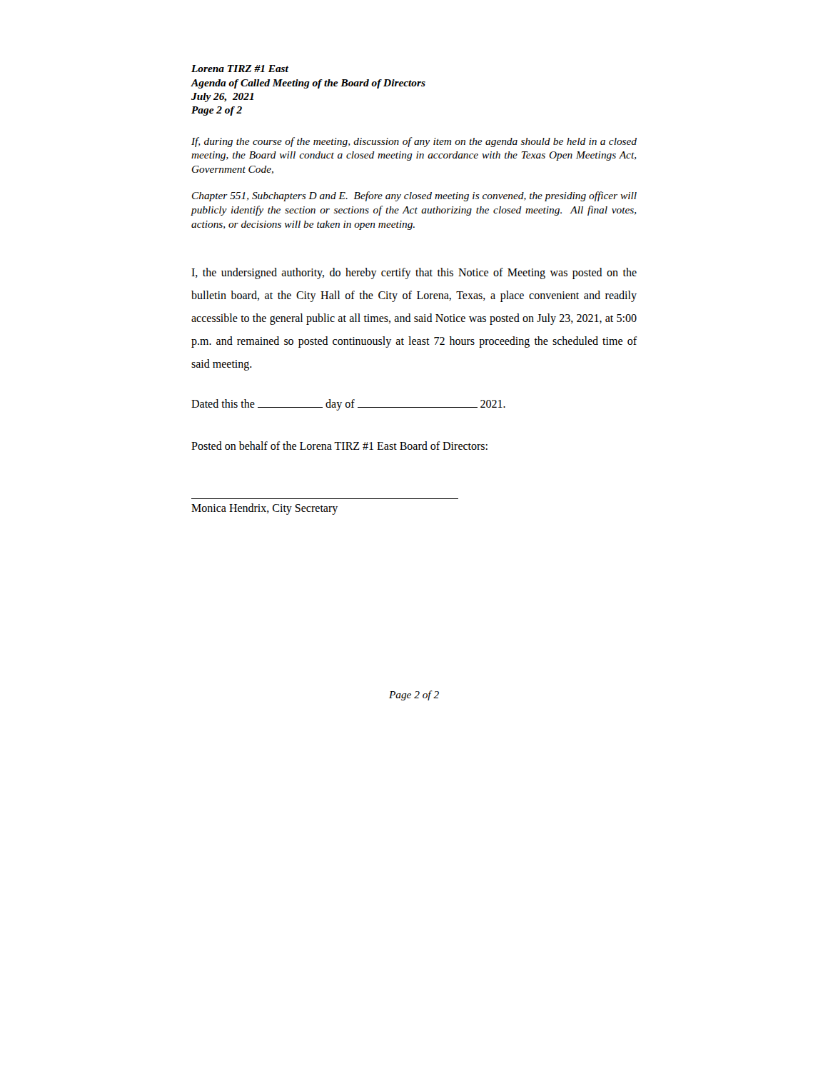Lorena TIRZ #1 East
Agenda of Called Meeting of the Board of Directors
July 26, 2021
Page 2 of 2
If, during the course of the meeting, discussion of any item on the agenda should be held in a closed meeting, the Board will conduct a closed meeting in accordance with the Texas Open Meetings Act, Government Code,
Chapter 551, Subchapters D and E. Before any closed meeting is convened, the presiding officer will publicly identify the section or sections of the Act authorizing the closed meeting. All final votes, actions, or decisions will be taken in open meeting.
I, the undersigned authority, do hereby certify that this Notice of Meeting was posted on the bulletin board, at the City Hall of the City of Lorena, Texas, a place convenient and readily accessible to the general public at all times, and said Notice was posted on July 23, 2021, at 5:00 p.m. and remained so posted continuously at least 72 hours proceeding the scheduled time of said meeting.
Dated this the day of 2021.
Posted on behalf of the Lorena TIRZ #1 East Board of Directors:
Monica Hendrix, City Secretary
Page 2 of 2